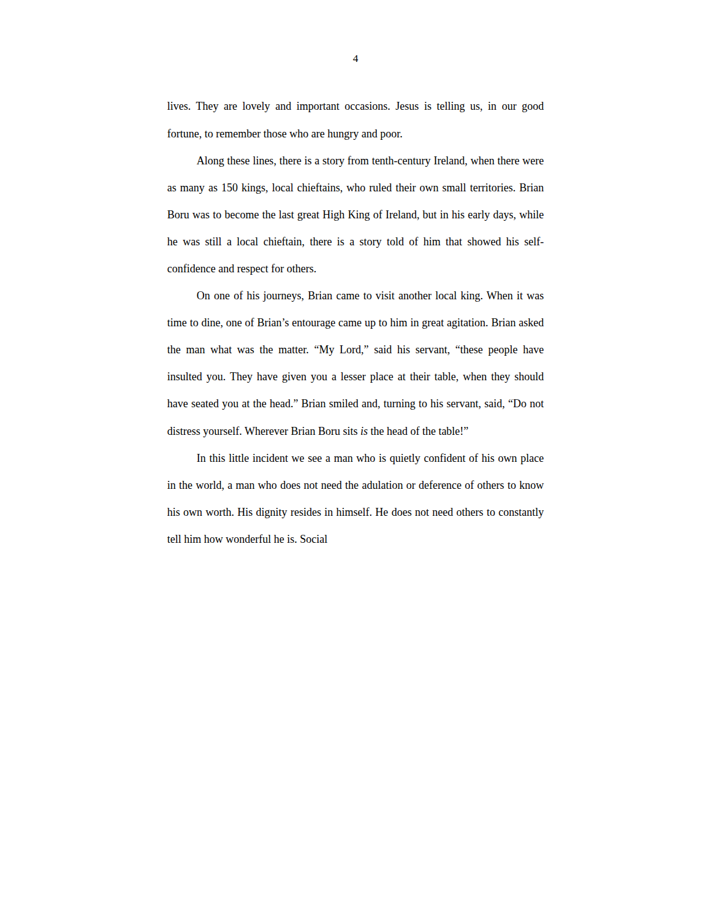4
lives. They are lovely and important occasions. Jesus is telling us, in our good fortune, to remember those who are hungry and poor.
Along these lines, there is a story from tenth-century Ireland, when there were as many as 150 kings, local chieftains, who ruled their own small territories. Brian Boru was to become the last great High King of Ireland, but in his early days, while he was still a local chieftain, there is a story told of him that showed his self-confidence and respect for others.
On one of his journeys, Brian came to visit another local king. When it was time to dine, one of Brian’s entourage came up to him in great agitation. Brian asked the man what was the matter. “My Lord,” said his servant, “these people have insulted you. They have given you a lesser place at their table, when they should have seated you at the head.” Brian smiled and, turning to his servant, said, “Do not distress yourself. Wherever Brian Boru sits is the head of the table!”
In this little incident we see a man who is quietly confident of his own place in the world, a man who does not need the adulation or deference of others to know his own worth. His dignity resides in himself. He does not need others to constantly tell him how wonderful he is. Social